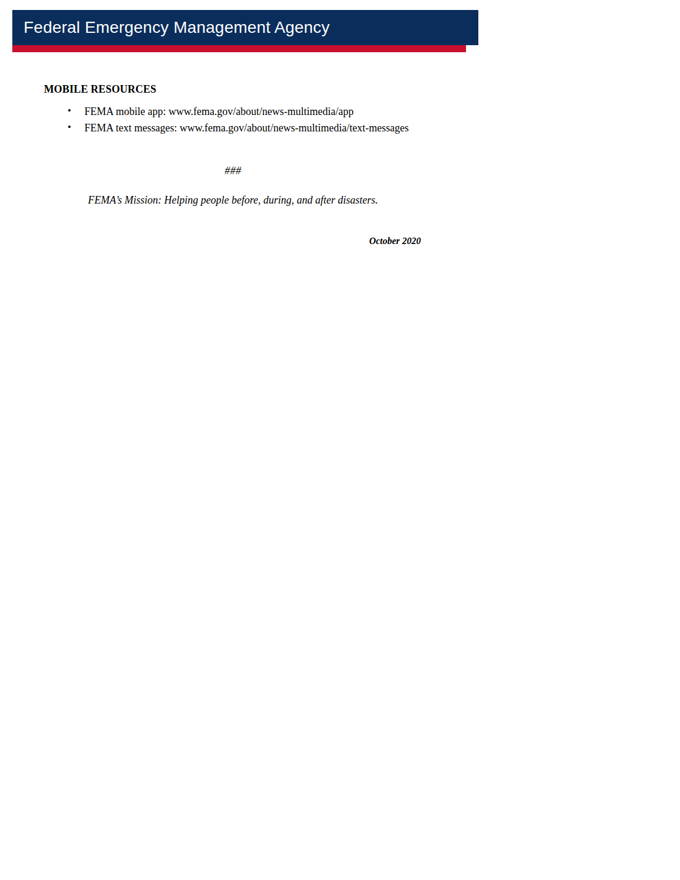Federal Emergency Management Agency
MOBILE RESOURCES
FEMA mobile app: www.fema.gov/about/news-multimedia/app
FEMA text messages: www.fema.gov/about/news-multimedia/text-messages
###
FEMA’s Mission: Helping people before, during, and after disasters.
October 2020